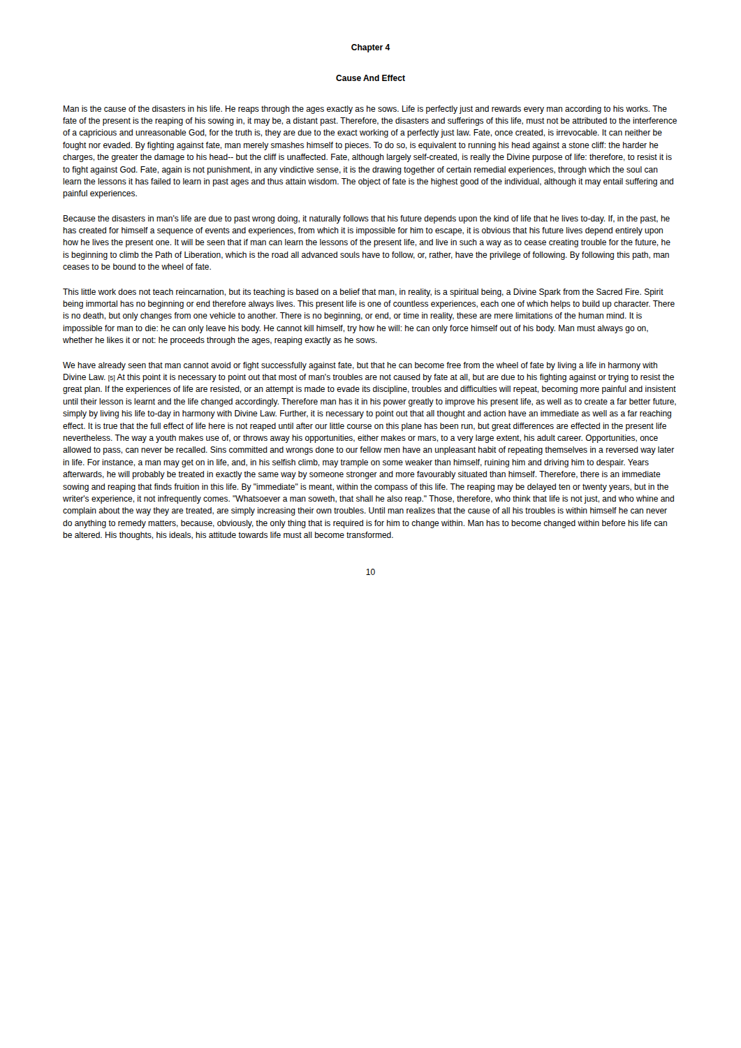Chapter 4
Cause And Effect
Man is the cause of the disasters in his life. He reaps through the ages exactly as he sows. Life is perfectly just and rewards every man according to his works. The fate of the present is the reaping of his sowing in, it may be, a distant past. Therefore, the disasters and sufferings of this life, must not be attributed to the interference of a capricious and unreasonable God, for the truth is, they are due to the exact working of a perfectly just law. Fate, once created, is irrevocable. It can neither be fought nor evaded. By fighting against fate, man merely smashes himself to pieces. To do so, is equivalent to running his head against a stone cliff: the harder he charges, the greater the damage to his head-- but the cliff is unaffected. Fate, although largely self-created, is really the Divine purpose of life: therefore, to resist it is to fight against God. Fate, again is not punishment, in any vindictive sense, it is the drawing together of certain remedial experiences, through which the soul can learn the lessons it has failed to learn in past ages and thus attain wisdom. The object of fate is the highest good of the individual, although it may entail suffering and painful experiences.
Because the disasters in man's life are due to past wrong doing, it naturally follows that his future depends upon the kind of life that he lives to-day. If, in the past, he has created for himself a sequence of events and experiences, from which it is impossible for him to escape, it is obvious that his future lives depend entirely upon how he lives the present one. It will be seen that if man can learn the lessons of the present life, and live in such a way as to cease creating trouble for the future, he is beginning to climb the Path of Liberation, which is the road all advanced souls have to follow, or, rather, have the privilege of following. By following this path, man ceases to be bound to the wheel of fate.
This little work does not teach reincarnation, but its teaching is based on a belief that man, in reality, is a spiritual being, a Divine Spark from the Sacred Fire. Spirit being immortal has no beginning or end therefore always lives. This present life is one of countless experiences, each one of which helps to build up character. There is no death, but only changes from one vehicle to another. There is no beginning, or end, or time in reality, these are mere limitations of the human mind. It is impossible for man to die: he can only leave his body. He cannot kill himself, try how he will: he can only force himself out of his body. Man must always go on, whether he likes it or not: he proceeds through the ages, reaping exactly as he sows.
We have already seen that man cannot avoid or fight successfully against fate, but that he can become free from the wheel of fate by living a life in harmony with Divine Law. [5] At this point it is necessary to point out that most of man's troubles are not caused by fate at all, but are due to his fighting against or trying to resist the great plan. If the experiences of life are resisted, or an attempt is made to evade its discipline, troubles and difficulties will repeat, becoming more painful and insistent until their lesson is learnt and the life changed accordingly. Therefore man has it in his power greatly to improve his present life, as well as to create a far better future, simply by living his life to-day in harmony with Divine Law. Further, it is necessary to point out that all thought and action have an immediate as well as a far reaching effect. It is true that the full effect of life here is not reaped until after our little course on this plane has been run, but great differences are effected in the present life nevertheless. The way a youth makes use of, or throws away his opportunities, either makes or mars, to a very large extent, his adult career. Opportunities, once allowed to pass, can never be recalled. Sins committed and wrongs done to our fellow men have an unpleasant habit of repeating themselves in a reversed way later in life. For instance, a man may get on in life, and, in his selfish climb, may trample on some weaker than himself, ruining him and driving him to despair. Years afterwards, he will probably be treated in exactly the same way by someone stronger and more favourably situated than himself. Therefore, there is an immediate sowing and reaping that finds fruition in this life. By "immediate" is meant, within the compass of this life. The reaping may be delayed ten or twenty years, but in the writer's experience, it not infrequently comes. "Whatsoever a man soweth, that shall he also reap." Those, therefore, who think that life is not just, and who whine and complain about the way they are treated, are simply increasing their own troubles. Until man realizes that the cause of all his troubles is within himself he can never do anything to remedy matters, because, obviously, the only thing that is required is for him to change within. Man has to become changed within before his life can be altered. His thoughts, his ideals, his attitude towards life must all become transformed.
10